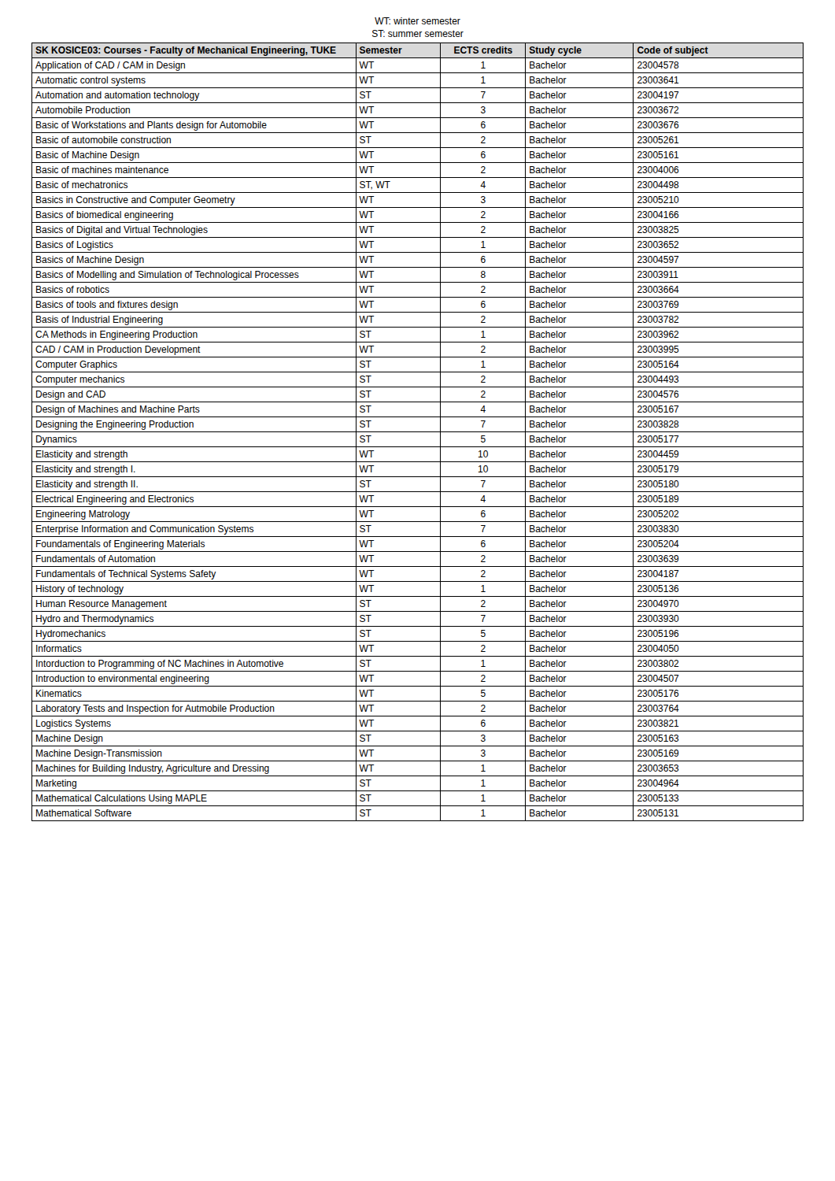WT: winter semester
ST: summer semester
| SK KOSICE03: Courses - Faculty of Mechanical Engineering, TUKE | Semester | ECTS credits | Study cycle | Code of subject |
| --- | --- | --- | --- | --- |
| Application of CAD / CAM in Design | WT | 1 | Bachelor | 23004578 |
| Automatic control systems | WT | 1 | Bachelor | 23003641 |
| Automation and automation technology | ST | 7 | Bachelor | 23004197 |
| Automobile Production | WT | 3 | Bachelor | 23003672 |
| Basic of Workstations and Plants design for Automobile | WT | 6 | Bachelor | 23003676 |
| Basic of automobile construction | ST | 2 | Bachelor | 23005261 |
| Basic of Machine Design | WT | 6 | Bachelor | 23005161 |
| Basic of machines maintenance | WT | 2 | Bachelor | 23004006 |
| Basic of mechatronics | ST, WT | 4 | Bachelor | 23004498 |
| Basics in Constructive and Computer Geometry | WT | 3 | Bachelor | 23005210 |
| Basics of biomedical engineering | WT | 2 | Bachelor | 23004166 |
| Basics of Digital and Virtual Technologies | WT | 2 | Bachelor | 23003825 |
| Basics of Logistics | WT | 1 | Bachelor | 23003652 |
| Basics of Machine Design | WT | 6 | Bachelor | 23004597 |
| Basics of Modelling and Simulation of Technological Processes | WT | 8 | Bachelor | 23003911 |
| Basics of robotics | WT | 2 | Bachelor | 23003664 |
| Basics of tools and fixtures design | WT | 6 | Bachelor | 23003769 |
| Basis of Industrial Engineering | WT | 2 | Bachelor | 23003782 |
| CA Methods in Engineering Production | ST | 1 | Bachelor | 23003962 |
| CAD / CAM in Production Development | WT | 2 | Bachelor | 23003995 |
| Computer Graphics | ST | 1 | Bachelor | 23005164 |
| Computer mechanics | ST | 2 | Bachelor | 23004493 |
| Design and CAD | ST | 2 | Bachelor | 23004576 |
| Design of Machines and Machine Parts | ST | 4 | Bachelor | 23005167 |
| Designing the Engineering Production | ST | 7 | Bachelor | 23003828 |
| Dynamics | ST | 5 | Bachelor | 23005177 |
| Elasticity and strength | WT | 10 | Bachelor | 23004459 |
| Elasticity and strength I. | WT | 10 | Bachelor | 23005179 |
| Elasticity and strength II. | ST | 7 | Bachelor | 23005180 |
| Electrical Engineering and Electronics | WT | 4 | Bachelor | 23005189 |
| Engineering Matrology | WT | 6 | Bachelor | 23005202 |
| Enterprise Information and Communication Systems | ST | 7 | Bachelor | 23003830 |
| Foundamentals of Engineering Materials | WT | 6 | Bachelor | 23005204 |
| Fundamentals of Automation | WT | 2 | Bachelor | 23003639 |
| Fundamentals of Technical Systems Safety | WT | 2 | Bachelor | 23004187 |
| History of technology | WT | 1 | Bachelor | 23005136 |
| Human Resource Management | ST | 2 | Bachelor | 23004970 |
| Hydro and Thermodynamics | ST | 7 | Bachelor | 23003930 |
| Hydromechanics | ST | 5 | Bachelor | 23005196 |
| Informatics | WT | 2 | Bachelor | 23004050 |
| Intorduction to Programming of NC Machines in Automotive | ST | 1 | Bachelor | 23003802 |
| Introduction to environmental engineering | WT | 2 | Bachelor | 23004507 |
| Kinematics | WT | 5 | Bachelor | 23005176 |
| Laboratory Tests and Inspection for Autmobile Production | WT | 2 | Bachelor | 23003764 |
| Logistics Systems | WT | 6 | Bachelor | 23003821 |
| Machine Design | ST | 3 | Bachelor | 23005163 |
| Machine Design-Transmission | WT | 3 | Bachelor | 23005169 |
| Machines for Building Industry, Agriculture and Dressing | WT | 1 | Bachelor | 23003653 |
| Marketing | ST | 1 | Bachelor | 23004964 |
| Mathematical Calculations Using MAPLE | ST | 1 | Bachelor | 23005133 |
| Mathematical Software | ST | 1 | Bachelor | 23005131 |